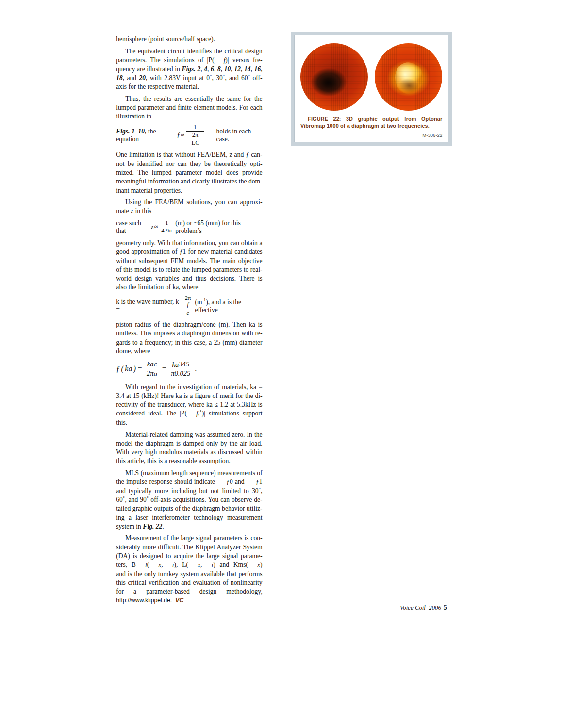hemisphere (point source/half space).
The equivalent circuit identifies the critical design parameters. The simulations of |P(f)| versus frequency are illustrated in Figs. 2, 4, 6, 8, 10, 12, 14, 16, 18, and 20, with 2.83V input at 0˚, 30˚, and 60˚ off-axis for the respective material.
Thus, the results are essentially the same for the lumped parameter and finite element models. For each illustration in
Figs. 1–10, the equation ƒ ≈ 1 2π LC holds in each case.
One limitation is that without FEA/BEM, z and ƒ cannot be identified nor can they be theoretically optimized. The lumped parameter model does provide meaningful information and clearly illustrates the dominant material properties.
Using the FEA/BEM solutions, you can approximate z in this
case such that z ≈ 1 4.9π (m) or ~65 (mm) for this problem’s
geometry only. With that information, you can obtain a good approximation of ƒ1 for new material candidates without subsequent FEM models. The main objective of this model is to relate the lumped parameters to real-world design variables and thus decisions. There is also the limitation of ka, where
k is the wave number, k = 2πf c (m-1), and a is the effective
piston radius of the diaphragm/cone (m). Then ka is unitless. This imposes a diaphragm dimension with regards to a frequency; in this case, a 25 (mm) diameter dome, where
ƒ (ka) = kac 2πa = ka345 π0.025 .
With regard to the investigation of materials, ka = 3.4 at 15 (kHz)! Here ka is a figure of merit for the directivity of the transducer, where ka ≤ 1.2 at 5.3kHz is considered ideal. The |P(f,˚)| simulations support this.
Material-related damping was assumed zero. In the model the diaphragm is damped only by the air load. With very high modulus materials as discussed within this article, this is a reasonable assumption.
MLS (maximum length sequence) measurements of the impulse response should indicate ƒ0 and ƒ1 and typically more including but not limited to 30˚, 60˚, and 90˚ off-axis acquisitions. You can observe detailed graphic outputs of the diaphragm behavior utilizing a laser interferometer technology measurement system in Fig. 22.
Measurement of the large signal parameters is considerably more difficult. The Klippel Analyzer System (DA) is designed to acquire the large signal parameters, Bl(x,i), L(x,i) and Kms(x) and is the only turnkey system available that performs this critical verification and evaluation of nonlinearity for a parameter-based design methodology, http://www.klippel.de. VC
FIGURE 22: 3D graphic output from Optonar Vibromap 1000 of a diaphragm at two frequencies.
M-306-22
Voice Coil 20065